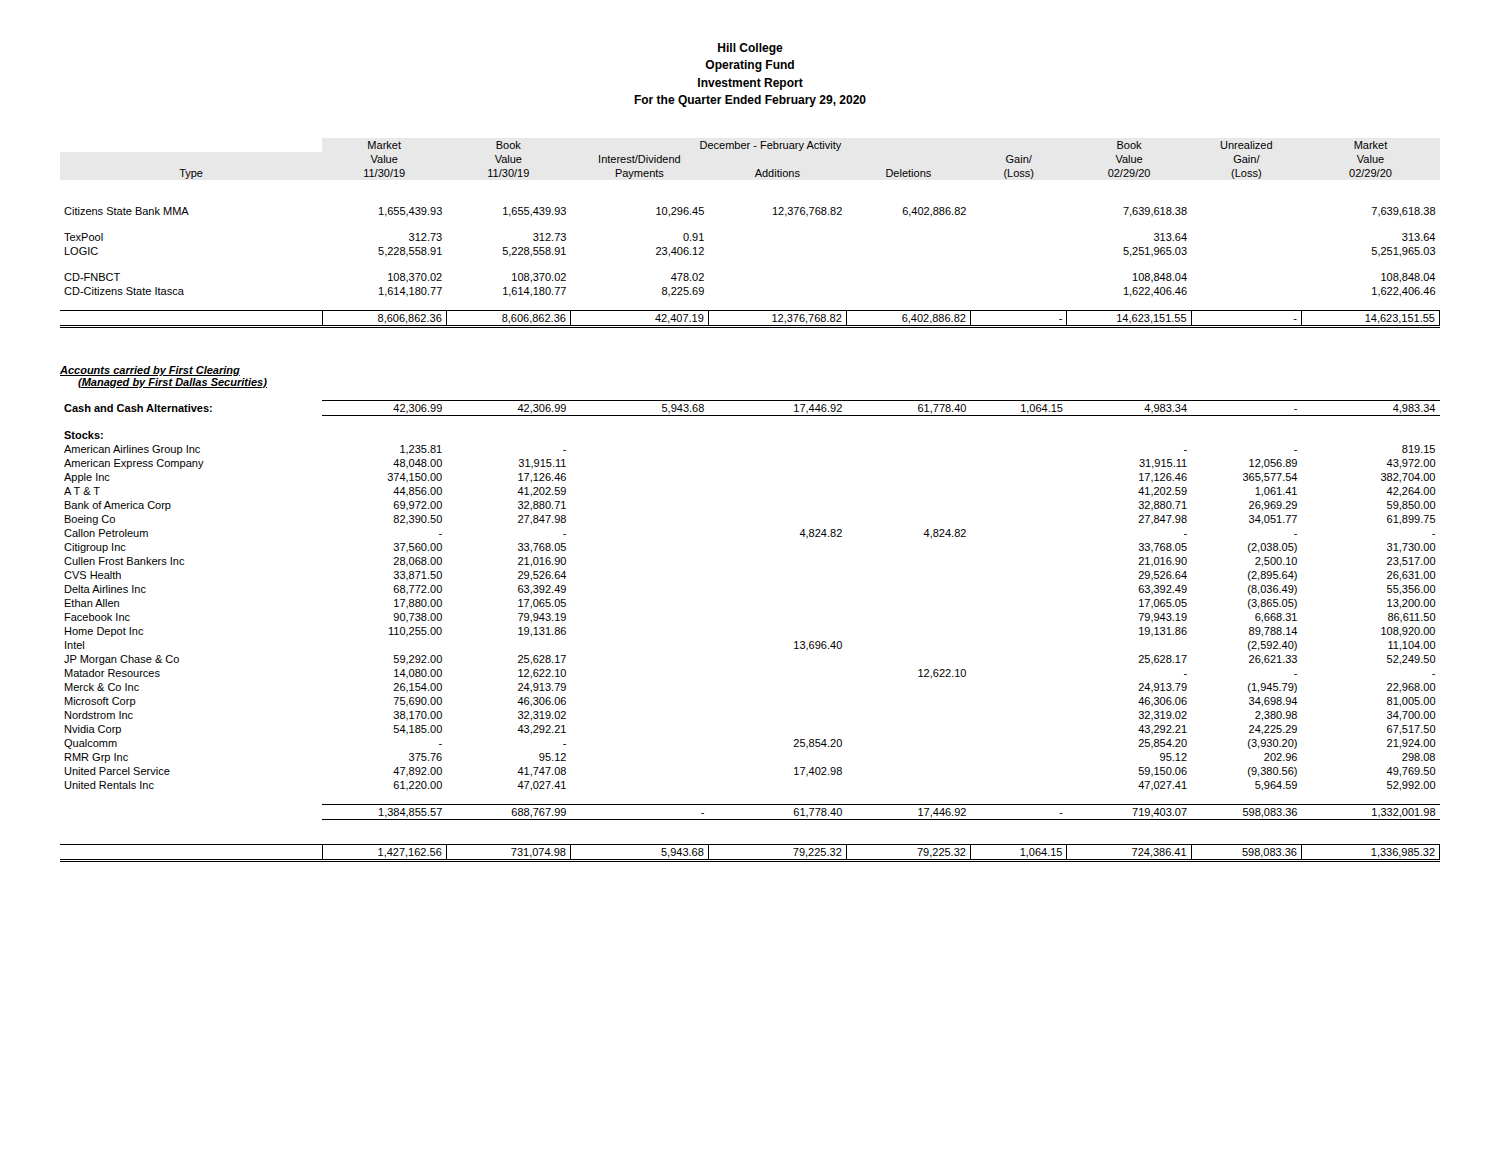Hill College
Operating Fund
Investment Report
For the Quarter Ended February 29, 2020
| | Market | Book | December - February Activity | | Book | Unrealized | Market |
| --- | --- | --- | --- | --- | --- | --- | --- |
| | Value | Value | Interest/Dividend | | | Gain/ | Value | Gain/ | Value |
| Type | 11/30/19 | 11/30/19 | Payments | Additions | Deletions | (Loss) | 02/29/20 | (Loss) | 02/29/20 |
| Citizens State Bank MMA | 1,655,439.93 | 1,655,439.93 | 10,296.45 | 12,376,768.82 | 6,402,886.82 | | 7,639,618.38 | | 7,639,618.38 |
| TexPool | 312.73 | 312.73 | 0.91 | | | | 313.64 | | 313.64 |
| LOGIC | 5,228,558.91 | 5,228,558.91 | 23,406.12 | | | | 5,251,965.03 | | 5,251,965.03 |
| CD-FNBCT | 108,370.02 | 108,370.02 | 478.02 | | | | 108,848.04 | | 108,848.04 |
| CD-Citizens State Itasca | 1,614,180.77 | 1,614,180.77 | 8,225.69 | | | | 1,622,406.46 | | 1,622,406.46 |
| | 8,606,862.36 | 8,606,862.36 | 42,407.19 | 12,376,768.82 | 6,402,886.82 | - | 14,623,151.55 | - | 14,623,151.55 |
Accounts carried by First Clearing
(Managed by First Dallas Securities)
| Cash and Cash Alternatives: | 42,306.99 | 42,306.99 | 5,943.68 | 17,446.92 | 61,778.40 | 1,064.15 | 4,983.34 | - | 4,983.34 |
| Stocks: | |
| American Airlines Group Inc | 1,235.81 | - | | | | | - | - | 819.15 |
| American Express Company | 48,048.00 | 31,915.11 | | | | | 31,915.11 | 12,056.89 | 43,972.00 |
| Apple Inc | 374,150.00 | 17,126.46 | | | | | 17,126.46 | 365,577.54 | 382,704.00 |
| A T & T | 44,856.00 | 41,202.59 | | | | | 41,202.59 | 1,061.41 | 42,264.00 |
| Bank of America Corp | 69,972.00 | 32,880.71 | | | | | 32,880.71 | 26,969.29 | 59,850.00 |
| Boeing Co | 82,390.50 | 27,847.98 | | | | | 27,847.98 | 34,051.77 | 61,899.75 |
| Callon Petroleum | - | - | | 4,824.82 | 4,824.82 | | - | - | - |
| Citigroup Inc | 37,560.00 | 33,768.05 | | | | | 33,768.05 | (2,038.05) | 31,730.00 |
| Cullen Frost Bankers Inc | 28,068.00 | 21,016.90 | | | | | 21,016.90 | 2,500.10 | 23,517.00 |
| CVS Health | 33,871.50 | 29,526.64 | | | | | 29,526.64 | (2,895.64) | 26,631.00 |
| Delta Airlines Inc | 68,772.00 | 63,392.49 | | | | | 63,392.49 | (8,036.49) | 55,356.00 |
| Ethan Allen | 17,880.00 | 17,065.05 | | | | | 17,065.05 | (3,865.05) | 13,200.00 |
| Facebook Inc | 90,738.00 | 79,943.19 | | | | | 79,943.19 | 6,668.31 | 86,611.50 |
| Home Depot Inc | 110,255.00 | 19,131.86 | | | | | 19,131.86 | 89,788.14 | 108,920.00 |
| Intel | | | | 13,696.40 | | | | (2,592.40) | 11,104.00 |
| JP Morgan Chase & Co | 59,292.00 | 25,628.17 | | | | | 25,628.17 | 26,621.33 | 52,249.50 |
| Matador Resources | 14,080.00 | 12,622.10 | | | 12,622.10 | | - | - | - |
| Merck & Co Inc | 26,154.00 | 24,913.79 | | | | | 24,913.79 | (1,945.79) | 22,968.00 |
| Microsoft Corp | 75,690.00 | 46,306.06 | | | | | 46,306.06 | 34,698.94 | 81,005.00 |
| Nordstrom Inc | 38,170.00 | 32,319.02 | | | | | 32,319.02 | 2,380.98 | 34,700.00 |
| Nvidia Corp | 54,185.00 | 43,292.21 | | | | | 43,292.21 | 24,225.29 | 67,517.50 |
| Qualcomm | - | - | | 25,854.20 | | | 25,854.20 | (3,930.20) | 21,924.00 |
| RMR Grp Inc | 375.76 | 95.12 | | | | | 95.12 | 202.96 | 298.08 |
| United Parcel Service | 47,892.00 | 41,747.08 | | 17,402.98 | | | 59,150.06 | (9,380.56) | 49,769.50 |
| United Rentals Inc | 61,220.00 | 47,027.41 | | | | | 47,027.41 | 5,964.59 | 52,992.00 |
| | 1,384,855.57 | 688,767.99 | - | 61,778.40 | 17,446.92 | - | 719,403.07 | 598,083.36 | 1,332,001.98 |
| | 1,427,162.56 | 731,074.98 | 5,943.68 | 79,225.32 | 79,225.32 | 1,064.15 | 724,386.41 | 598,083.36 | 1,336,985.32 |